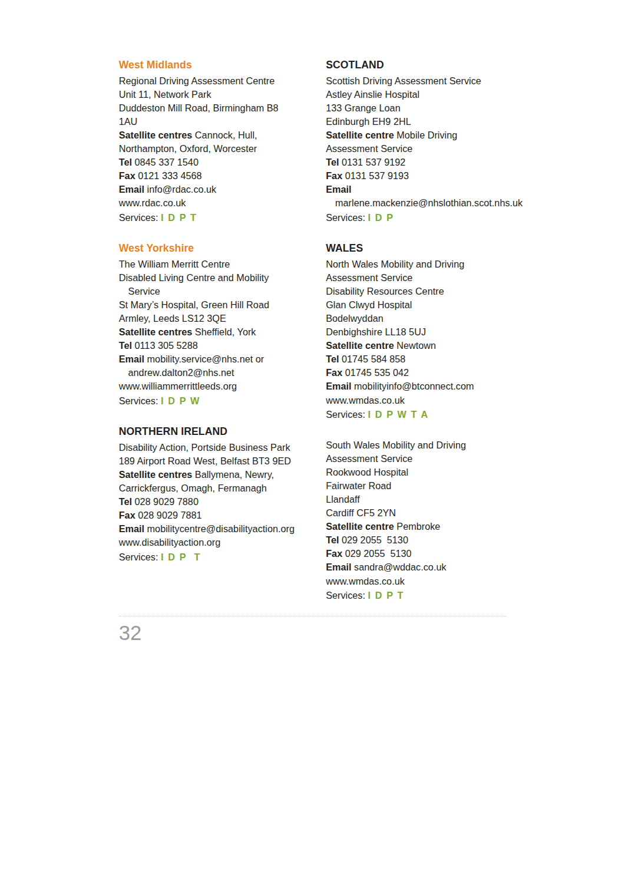West Midlands
Regional Driving Assessment Centre
Unit 11, Network Park
Duddeston Mill Road, Birmingham B8 1AU
Satellite centres Cannock, Hull, Northampton, Oxford, Worcester
Tel 0845 337 1540
Fax 0121 333 4568
Email info@rdac.co.uk
www.rdac.co.uk
Services: I D P T
West Yorkshire
The William Merritt Centre
Disabled Living Centre and Mobility
Service
St Mary’s Hospital, Green Hill Road
Armley, Leeds LS12 3QE
Satellite centres Sheffield, York
Tel 0113 305 5288
Email mobility.service@nhs.net or
andrew.dalton2@nhs.net
www.williammerrittleeds.org
Services: I D P W
Northern Ireland
Disability Action, Portside Business Park
189 Airport Road West, Belfast BT3 9ED
Satellite centres Ballymena, Newry, Carrickfergus, Omagh, Fermanagh
Tel 028 9029 7880
Fax 028 9029 7881
Email mobilitycentre@disabilityaction.org
www.disabilityaction.org
Services: I D P T
Scotland
Scottish Driving Assessment Service
Astley Ainslie Hospital
133 Grange Loan
Edinburgh EH9 2HL
Satellite centre Mobile Driving Assessment Service
Tel 0131 537 9192
Fax 0131 537 9193
Email
marlene.mackenzie@nhslothian.scot.nhs.uk
Services: I D P
Wales
North Wales Mobility and Driving
Assessment Service
Disability Resources Centre
Glan Clwyd Hospital
Bodelwyddan
Denbighshire LL18 5UJ
Satellite centre Newtown
Tel 01745 584 858
Fax 01745 535 042
Email mobilityinfo@btconnect.com
www.wmdas.co.uk
Services: I D P W T A
South Wales Mobility and Driving
Assessment Service
Rookwood Hospital
Fairwater Road
Llandaff
Cardiff CF5 2YN
Satellite centre Pembroke
Tel 029 2055 5130
Fax 029 2055 5130
Email sandra@wddac.co.uk
www.wmdas.co.uk
Services: I D P T
32